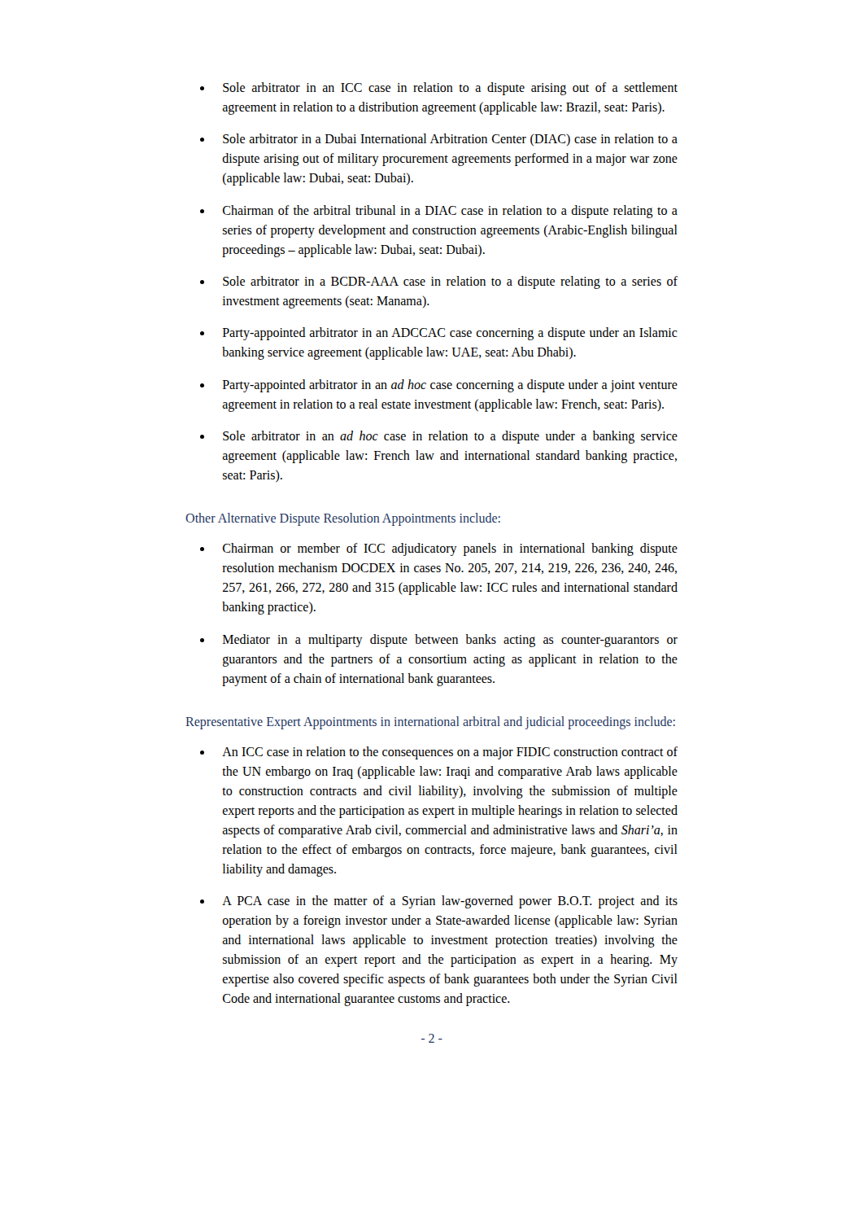Sole arbitrator in an ICC case in relation to a dispute arising out of a settlement agreement in relation to a distribution agreement (applicable law: Brazil, seat: Paris).
Sole arbitrator in a Dubai International Arbitration Center (DIAC) case in relation to a dispute arising out of military procurement agreements performed in a major war zone (applicable law: Dubai, seat: Dubai).
Chairman of the arbitral tribunal in a DIAC case in relation to a dispute relating to a series of property development and construction agreements (Arabic-English bilingual proceedings – applicable law: Dubai, seat: Dubai).
Sole arbitrator in a BCDR-AAA case in relation to a dispute relating to a series of investment agreements (seat: Manama).
Party-appointed arbitrator in an ADCCAC case concerning a dispute under an Islamic banking service agreement (applicable law: UAE, seat: Abu Dhabi).
Party-appointed arbitrator in an ad hoc case concerning a dispute under a joint venture agreement in relation to a real estate investment (applicable law: French, seat: Paris).
Sole arbitrator in an ad hoc case in relation to a dispute under a banking service agreement (applicable law: French law and international standard banking practice, seat: Paris).
Other Alternative Dispute Resolution Appointments include:
Chairman or member of ICC adjudicatory panels in international banking dispute resolution mechanism DOCDEX in cases No. 205, 207, 214, 219, 226, 236, 240, 246, 257, 261, 266, 272, 280 and 315 (applicable law: ICC rules and international standard banking practice).
Mediator in a multiparty dispute between banks acting as counter-guarantors or guarantors and the partners of a consortium acting as applicant in relation to the payment of a chain of international bank guarantees.
Representative Expert Appointments in international arbitral and judicial proceedings include:
An ICC case in relation to the consequences on a major FIDIC construction contract of the UN embargo on Iraq (applicable law: Iraqi and comparative Arab laws applicable to construction contracts and civil liability), involving the submission of multiple expert reports and the participation as expert in multiple hearings in relation to selected aspects of comparative Arab civil, commercial and administrative laws and Shari’a, in relation to the effect of embargos on contracts, force majeure, bank guarantees, civil liability and damages.
A PCA case in the matter of a Syrian law-governed power B.O.T. project and its operation by a foreign investor under a State-awarded license (applicable law: Syrian and international laws applicable to investment protection treaties) involving the submission of an expert report and the participation as expert in a hearing. My expertise also covered specific aspects of bank guarantees both under the Syrian Civil Code and international guarantee customs and practice.
- 2 -